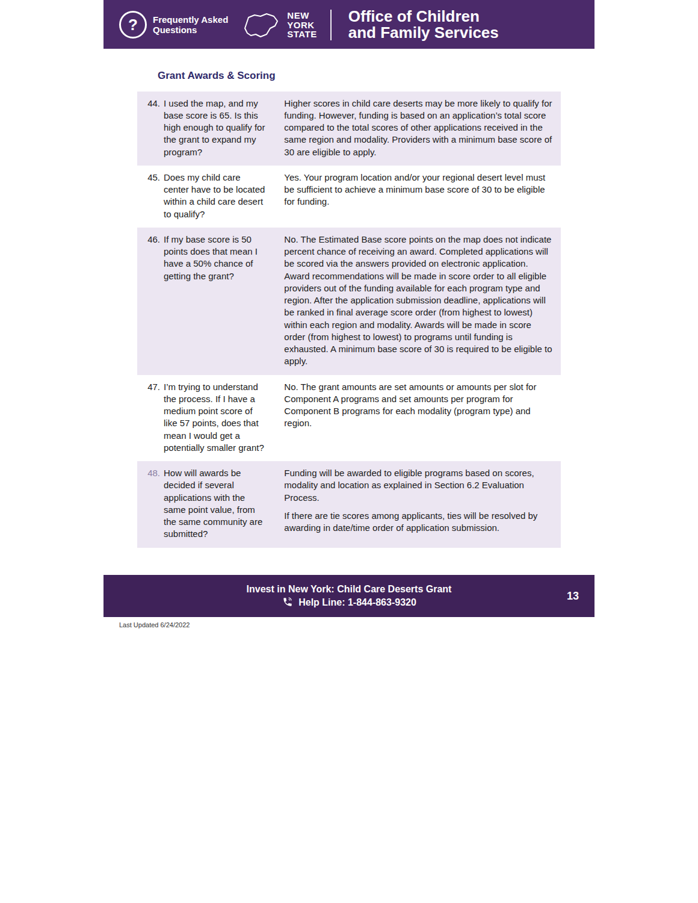?
Frequently Asked
Questions
NEW YORK STATE
Office of Children and Family Services
Grant Awards & Scoring
| 44. I used the map, and my base score is 65. Is this high enough to qualify for the grant to expand my program? | Higher scores in child care deserts may be more likely to qualify for funding. However, funding is based on an application’s total score compared to the total scores of other applications received in the same region and modality. Providers with a minimum base score of 30 are eligible to apply. |
| 45. Does my child care center have to be located within a child care desert to qualify? | Yes. Your program location and/or your regional desert level must be sufficient to achieve a minimum base score of 30 to be eligible for funding. |
| 46. If my base score is 50 points does that mean I have a 50% chance of getting the grant? | No. The Estimated Base score points on the map does not indicate percent chance of receiving an award. Completed applications will be scored via the answers provided on electronic application. Award recommendations will be made in score order to all eligible providers out of the funding available for each program type and region. After the application submission deadline, applications will be ranked in final average score order (from highest to lowest) within each region and modality. Awards will be made in score order (from highest to lowest) to programs until funding is exhausted. A minimum base score of 30 is required to be eligible to apply. |
| 47. I’m trying to understand the process. If I have a medium point score of like 57 points, does that mean I would get a potentially smaller grant? | No. The grant amounts are set amounts or amounts per slot for Component A programs and set amounts per program for Component B programs for each modality (program type) and region. |
| 48. How will awards be decided if several applications with the same point value, from the same community are submitted? | Funding will be awarded to eligible programs based on scores, modality and location as explained in Section 6.2 Evaluation Process. If there are tie scores among applicants, ties will be resolved by awarding in date/time order of application submission. |
Invest in New York: Child Care Deserts Grant
Help Line: 1-844-863-9320
13
Last Updated 6/24/2022